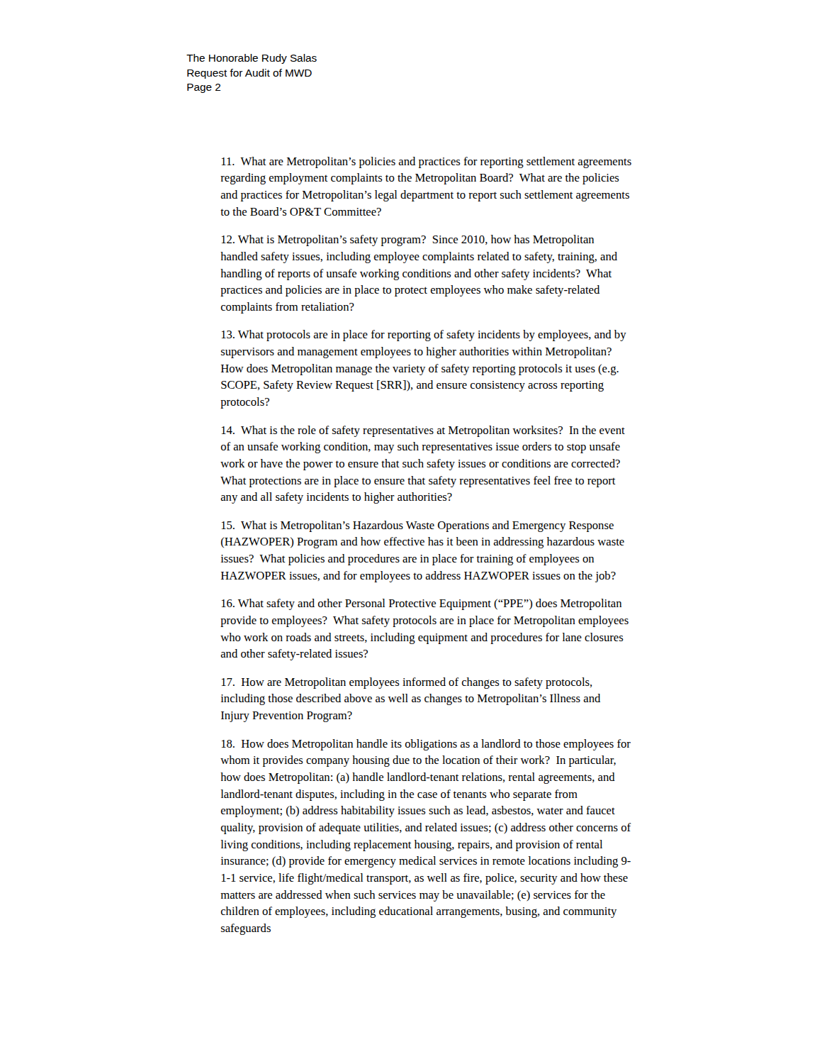The Honorable Rudy Salas
Request for Audit of MWD
Page 2
11. What are Metropolitan’s policies and practices for reporting settlement agreements regarding employment complaints to the Metropolitan Board? What are the policies and practices for Metropolitan’s legal department to report such settlement agreements to the Board’s OP&T Committee?
12. What is Metropolitan’s safety program? Since 2010, how has Metropolitan handled safety issues, including employee complaints related to safety, training, and handling of reports of unsafe working conditions and other safety incidents? What practices and policies are in place to protect employees who make safety-related complaints from retaliation?
13. What protocols are in place for reporting of safety incidents by employees, and by supervisors and management employees to higher authorities within Metropolitan? How does Metropolitan manage the variety of safety reporting protocols it uses (e.g. SCOPE, Safety Review Request [SRR]), and ensure consistency across reporting protocols?
14. What is the role of safety representatives at Metropolitan worksites? In the event of an unsafe working condition, may such representatives issue orders to stop unsafe work or have the power to ensure that such safety issues or conditions are corrected? What protections are in place to ensure that safety representatives feel free to report any and all safety incidents to higher authorities?
15. What is Metropolitan’s Hazardous Waste Operations and Emergency Response (HAZWOPER) Program and how effective has it been in addressing hazardous waste issues? What policies and procedures are in place for training of employees on HAZWOPER issues, and for employees to address HAZWOPER issues on the job?
16. What safety and other Personal Protective Equipment (“PPE”) does Metropolitan provide to employees? What safety protocols are in place for Metropolitan employees who work on roads and streets, including equipment and procedures for lane closures and other safety-related issues?
17. How are Metropolitan employees informed of changes to safety protocols, including those described above as well as changes to Metropolitan’s Illness and Injury Prevention Program?
18. How does Metropolitan handle its obligations as a landlord to those employees for whom it provides company housing due to the location of their work? In particular, how does Metropolitan: (a) handle landlord-tenant relations, rental agreements, and landlord-tenant disputes, including in the case of tenants who separate from employment; (b) address habitability issues such as lead, asbestos, water and faucet quality, provision of adequate utilities, and related issues; (c) address other concerns of living conditions, including replacement housing, repairs, and provision of rental insurance; (d) provide for emergency medical services in remote locations including 9-1-1 service, life flight/medical transport, as well as fire, police, security and how these matters are addressed when such services may be unavailable; (e) services for the children of employees, including educational arrangements, busing, and community safeguards